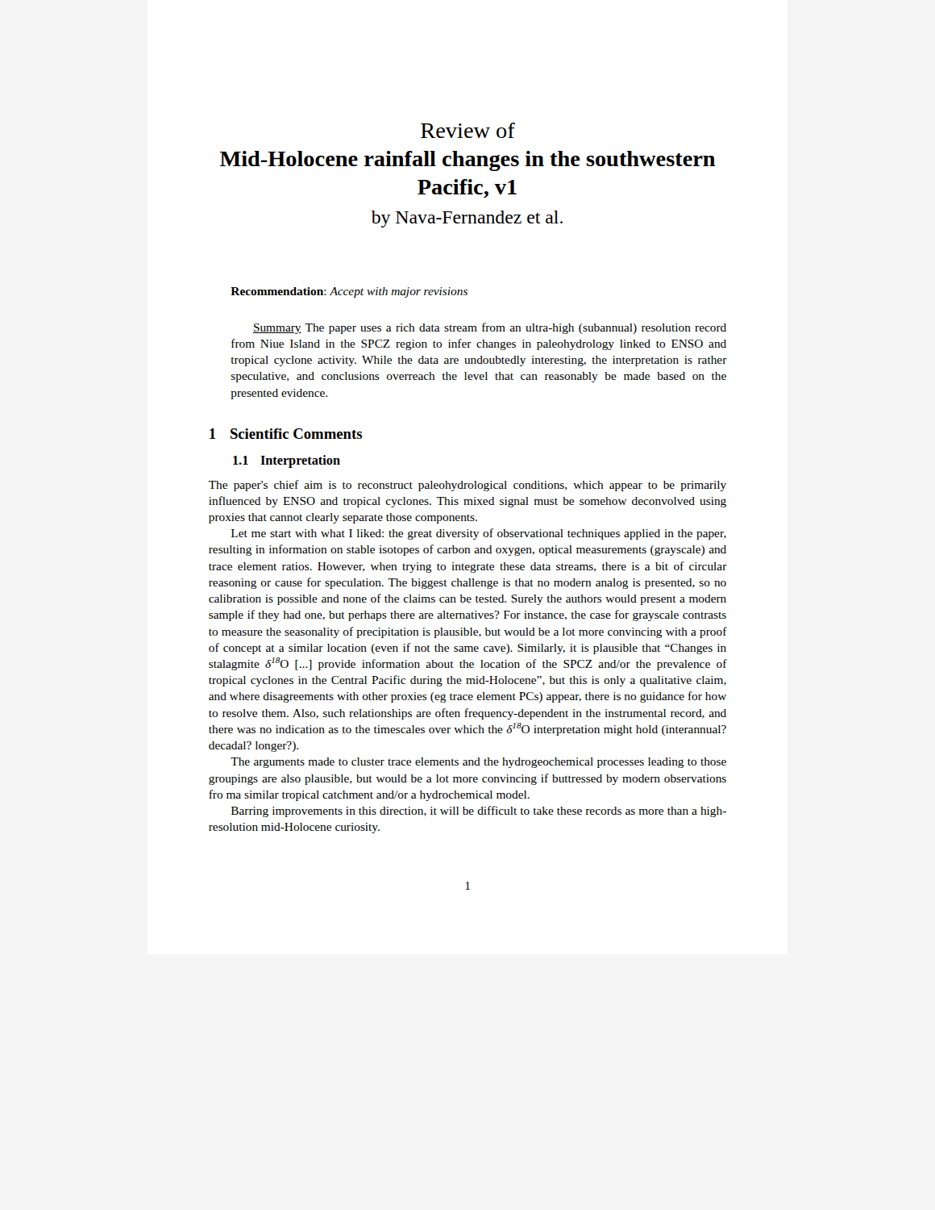Review of
Mid-Holocene rainfall changes in the southwestern
Pacific, v1
by Nava-Fernandez et al.
Recommendation: Accept with major revisions
Summary The paper uses a rich data stream from an ultra-high (subannual) resolution record from Niue Island in the SPCZ region to infer changes in paleohydrology linked to ENSO and tropical cyclone activity. While the data are undoubtedly interesting, the interpretation is rather speculative, and conclusions overreach the level that can reasonably be made based on the presented evidence.
1 Scientific Comments
1.1 Interpretation
The paper's chief aim is to reconstruct paleohydrological conditions, which appear to be primarily influenced by ENSO and tropical cyclones. This mixed signal must be somehow deconvolved using proxies that cannot clearly separate those components.
Let me start with what I liked: the great diversity of observational techniques applied in the paper, resulting in information on stable isotopes of carbon and oxygen, optical measurements (grayscale) and trace element ratios. However, when trying to integrate these data streams, there is a bit of circular reasoning or cause for speculation. The biggest challenge is that no modern analog is presented, so no calibration is possible and none of the claims can be tested. Surely the authors would present a modern sample if they had one, but perhaps there are alternatives? For instance, the case for grayscale contrasts to measure the seasonality of precipitation is plausible, but would be a lot more convincing with a proof of concept at a similar location (even if not the same cave). Similarly, it is plausible that “Changes in stalagmite δ18O [...] provide information about the location of the SPCZ and/or the prevalence of tropical cyclones in the Central Pacific during the mid-Holocene”, but this is only a qualitative claim, and where disagreements with other proxies (eg trace element PCs) appear, there is no guidance for how to resolve them. Also, such relationships are often frequency-dependent in the instrumental record, and there was no indication as to the timescales over which the δ18O interpretation might hold (interannual? decadal? longer?).
The arguments made to cluster trace elements and the hydrogeochemical processes leading to those groupings are also plausible, but would be a lot more convincing if buttressed by modern observations fro ma similar tropical catchment and/or a hydrochemical model.
Barring improvements in this direction, it will be difficult to take these records as more than a high-resolution mid-Holocene curiosity.
1